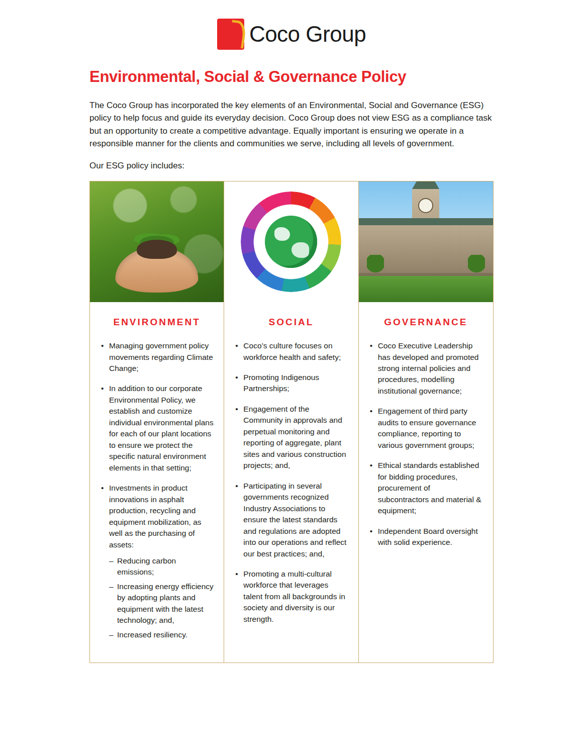Coco Group
Environmental, Social & Governance Policy
The Coco Group has incorporated the key elements of an Environmental, Social and Governance (ESG) policy to help focus and guide its everyday decision. Coco Group does not view ESG as a compliance task but an opportunity to create a competitive advantage. Equally important is ensuring we operate in a responsible manner for the clients and communities we serve, including all levels of government.
Our ESG policy includes:
Environment
Managing government policy movements regarding Climate Change;
In addition to our corporate Environmental Policy, we establish and customize individual environmental plans for each of our plant locations to ensure we protect the specific natural environment elements in that setting;
Investments in product innovations in asphalt production, recycling and equipment mobilization, as well as the purchasing of assets:
Reducing carbon emissions;
Increasing energy efficiency by adopting plants and equipment with the latest technology; and,
Increased resiliency.
Social
Coco’s culture focuses on workforce health and safety;
Promoting Indigenous Partnerships;
Engagement of the Community in approvals and perpetual monitoring and reporting of aggregate, plant sites and various construction projects; and,
Participating in several governments recognized Industry Associations to ensure the latest standards and regulations are adopted into our operations and reflect our best practices; and,
Promoting a multi-cultural workforce that leverages talent from all backgrounds in society and diversity is our strength.
Governance
Coco Executive Leadership has developed and promoted strong internal policies and procedures, modelling institutional governance;
Engagement of third party audits to ensure governance compliance, reporting to various government groups;
Ethical standards established for bidding procedures, procurement of subcontractors and material & equipment;
Independent Board oversight with solid experience.